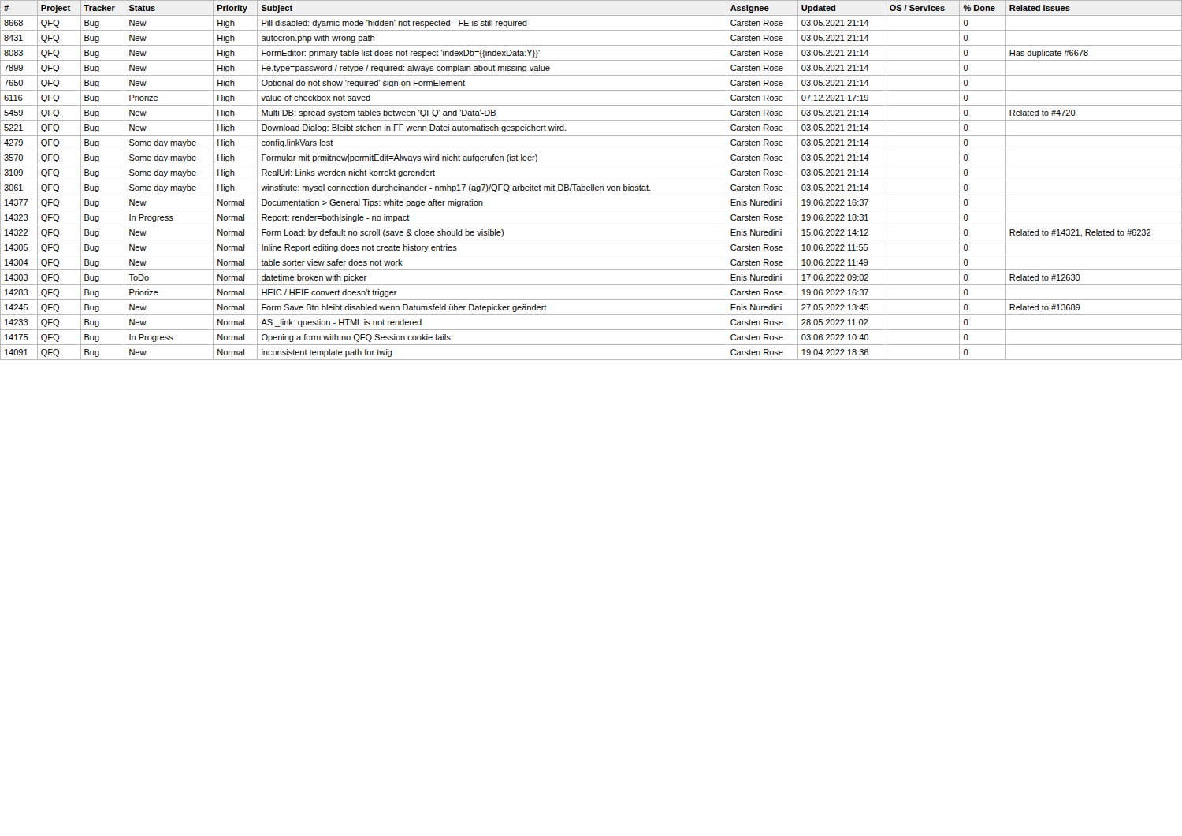| # | Project | Tracker | Status | Priority | Subject | Assignee | Updated | OS / Services | % Done | Related issues |
| --- | --- | --- | --- | --- | --- | --- | --- | --- | --- | --- |
| 8668 | QFQ | Bug | New | High | Pill disabled: dyamic mode 'hidden' not respected - FE is still required | Carsten Rose | 03.05.2021 21:14 | | 0 | |
| 8431 | QFQ | Bug | New | High | autocron.php with wrong path | Carsten Rose | 03.05.2021 21:14 | | 0 | |
| 8083 | QFQ | Bug | New | High | FormEditor: primary table list does not respect 'indexDb={{indexData:Y}}' | Carsten Rose | 03.05.2021 21:14 | | 0 | Has duplicate #6678 |
| 7899 | QFQ | Bug | New | High | Fe.type=password / retype / required: always complain about missing value | Carsten Rose | 03.05.2021 21:14 | | 0 | |
| 7650 | QFQ | Bug | New | High | Optional do not show 'required' sign on FormElement | Carsten Rose | 03.05.2021 21:14 | | 0 | |
| 6116 | QFQ | Bug | Priorize | High | value of checkbox not saved | Carsten Rose | 07.12.2021 17:19 | | 0 | |
| 5459 | QFQ | Bug | New | High | Multi DB: spread system tables between 'QFQ' and 'Data'-DB | Carsten Rose | 03.05.2021 21:14 | | 0 | Related to #4720 |
| 5221 | QFQ | Bug | New | High | Download Dialog: Bleibt stehen in FF wenn Datei automatisch gespeichert wird. | Carsten Rose | 03.05.2021 21:14 | | 0 | |
| 4279 | QFQ | Bug | Some day maybe | High | config.linkVars lost | Carsten Rose | 03.05.2021 21:14 | | 0 | |
| 3570 | QFQ | Bug | Some day maybe | High | Formular mit prmitnew/permitEdit=Always wird nicht aufgerufen (ist leer) | Carsten Rose | 03.05.2021 21:14 | | 0 | |
| 3109 | QFQ | Bug | Some day maybe | High | RealUrl: Links werden nicht korrekt gerendert | Carsten Rose | 03.05.2021 21:14 | | 0 | |
| 3061 | QFQ | Bug | Some day maybe | High | winstitute: mysql connection durcheinander - nmhp17 (ag7)/QFQ arbeitet mit DB/Tabellen von biostat. | Carsten Rose | 03.05.2021 21:14 | | 0 | |
| 14377 | QFQ | Bug | New | Normal | Documentation > General Tips: white page after migration | Enis Nuredini | 19.06.2022 16:37 | | 0 | |
| 14323 | QFQ | Bug | In Progress | Normal | Report: render=both/single - no impact | Carsten Rose | 19.06.2022 18:31 | | 0 | |
| 14322 | QFQ | Bug | New | Normal | Form Load: by default no scroll (save & close should be visible) | Enis Nuredini | 15.06.2022 14:12 | | 0 | Related to #14321, Related to #6232 |
| 14305 | QFQ | Bug | New | Normal | Inline Report editing does not create history entries | Carsten Rose | 10.06.2022 11:55 | | 0 | |
| 14304 | QFQ | Bug | New | Normal | table sorter view safer does not work | Carsten Rose | 10.06.2022 11:49 | | 0 | |
| 14303 | QFQ | Bug | ToDo | Normal | datetime broken with picker | Enis Nuredini | 17.06.2022 09:02 | | 0 | Related to #12630 |
| 14283 | QFQ | Bug | Priorize | Normal | HEIC / HEIF convert doesn't trigger | Carsten Rose | 19.06.2022 16:37 | | 0 | |
| 14245 | QFQ | Bug | New | Normal | Form Save Btn bleibt disabled wenn Datumsfeld über Datepicker geändert | Enis Nuredini | 27.05.2022 13:45 | | 0 | Related to #13689 |
| 14233 | QFQ | Bug | New | Normal | AS _link: question - HTML is not rendered | Carsten Rose | 28.05.2022 11:02 | | 0 | |
| 14175 | QFQ | Bug | In Progress | Normal | Opening a form with no QFQ Session cookie fails | Carsten Rose | 03.06.2022 10:40 | | 0 | |
| 14091 | QFQ | Bug | New | Normal | inconsistent template path for twig | Carsten Rose | 19.04.2022 18:36 | | 0 | |